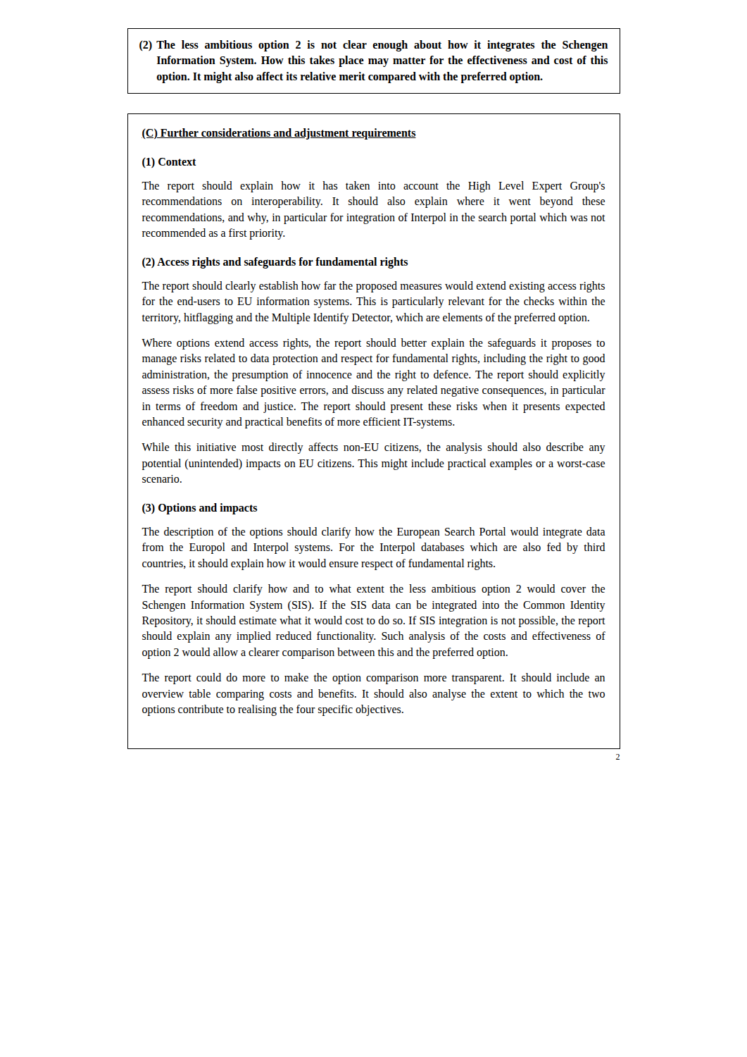(2) The less ambitious option 2 is not clear enough about how it integrates the Schengen Information System. How this takes place may matter for the effectiveness and cost of this option. It might also affect its relative merit compared with the preferred option.
(C) Further considerations and adjustment requirements
(1) Context
The report should explain how it has taken into account the High Level Expert Group's recommendations on interoperability. It should also explain where it went beyond these recommendations, and why, in particular for integration of Interpol in the search portal which was not recommended as a first priority.
(2) Access rights and safeguards for fundamental rights
The report should clearly establish how far the proposed measures would extend existing access rights for the end-users to EU information systems. This is particularly relevant for the checks within the territory, hitflagging and the Multiple Identify Detector, which are elements of the preferred option.
Where options extend access rights, the report should better explain the safeguards it proposes to manage risks related to data protection and respect for fundamental rights, including the right to good administration, the presumption of innocence and the right to defence. The report should explicitly assess risks of more false positive errors, and discuss any related negative consequences, in particular in terms of freedom and justice. The report should present these risks when it presents expected enhanced security and practical benefits of more efficient IT-systems.
While this initiative most directly affects non-EU citizens, the analysis should also describe any potential (unintended) impacts on EU citizens. This might include practical examples or a worst-case scenario.
(3) Options and impacts
The description of the options should clarify how the European Search Portal would integrate data from the Europol and Interpol systems. For the Interpol databases which are also fed by third countries, it should explain how it would ensure respect of fundamental rights.
The report should clarify how and to what extent the less ambitious option 2 would cover the Schengen Information System (SIS). If the SIS data can be integrated into the Common Identity Repository, it should estimate what it would cost to do so. If SIS integration is not possible, the report should explain any implied reduced functionality. Such analysis of the costs and effectiveness of option 2 would allow a clearer comparison between this and the preferred option.
The report could do more to make the option comparison more transparent. It should include an overview table comparing costs and benefits. It should also analyse the extent to which the two options contribute to realising the four specific objectives.
2